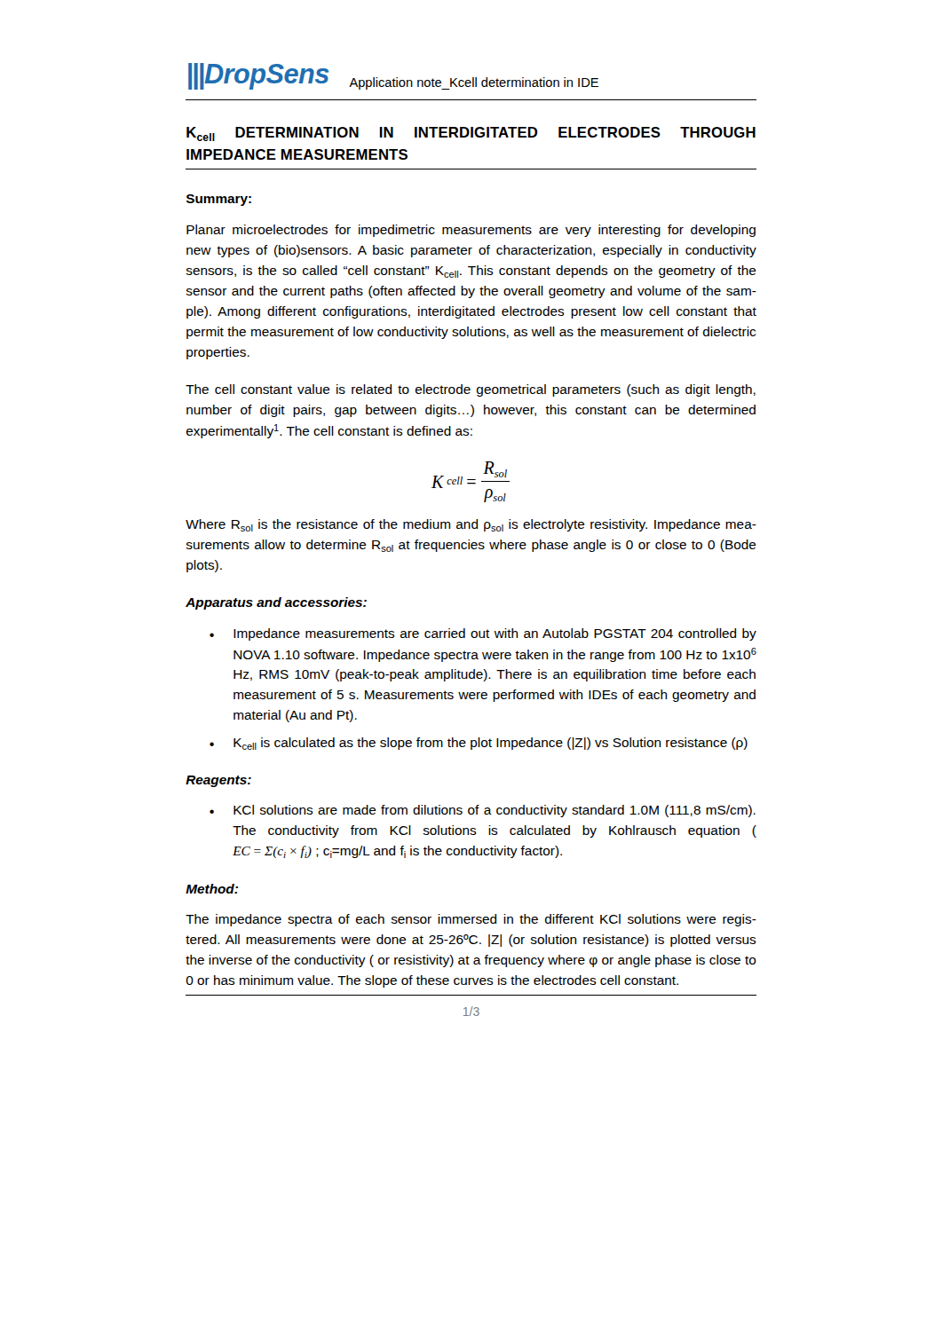|||DropSens
Application note_Kcell determination in IDE
Kcell DETERMINATION IN INTERDIGITATED ELECTRODES THROUGH IMPEDANCE MEASUREMENTS
Summary:
Planar microelectrodes for impedimetric measurements are very interesting for developing new types of (bio)sensors. A basic parameter of characterization, especially in conductivity sensors, is the so called “cell constant” Kcell. This constant depends on the geometry of the sensor and the current paths (often affected by the overall geometry and volume of the sample). Among different configurations, interdigitated electrodes present low cell constant that permit the measurement of low conductivity solutions, as well as the measurement of dielectric properties.
The cell constant value is related to electrode geometrical parameters (such as digit length, number of digit pairs, gap between digits…) however, this constant can be determined experimentally1. The cell constant is defined as:
Kcell = Rsol ρsol
Where Rsol is the resistance of the medium and ρsol is electrolyte resistivity. Impedance measurements allow to determine Rsol at frequencies where phase angle is 0 or close to 0 (Bode plots).
Apparatus and accessories:
Impedance measurements are carried out with an Autolab PGSTAT 204 controlled by NOVA 1.10 software. Impedance spectra were taken in the range from 100 Hz to 1x106 Hz, RMS 10mV (peak-to-peak amplitude). There is an equilibration time before each measurement of 5 s. Measurements were performed with IDEs of each geometry and material (Au and Pt).
Kcell is calculated as the slope from the plot Impedance (|Z|) vs Solution resistance (ρ)
Reagents:
KCl solutions are made from dilutions of a conductivity standard 1.0M (111,8 mS/cm). The conductivity from KCl solutions is calculated by Kohlrausch equation ( EC = Σ(ci × fi) ; ci=mg/L and fi is the conductivity factor).
Method:
The impedance spectra of each sensor immersed in the different KCl solutions were registered. All measurements were done at 25-26ºC. |Z| (or solution resistance) is plotted versus the inverse of the conductivity ( or resistivity) at a frequency where φ or angle phase is close to 0 or has minimum value. The slope of these curves is the electrodes cell constant.
1/3